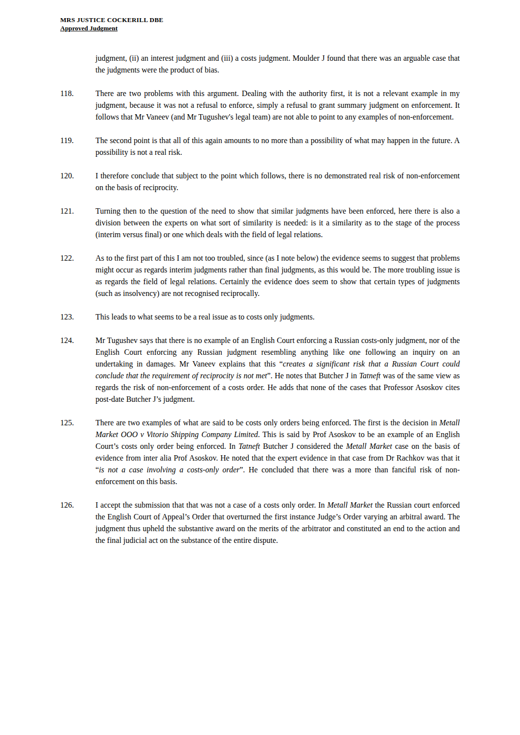MRS JUSTICE COCKERILL DBE Approved Judgment
judgment, (ii) an interest judgment and (iii) a costs judgment. Moulder J found that there was an arguable case that the judgments were the product of bias.
There are two problems with this argument. Dealing with the authority first, it is not a relevant example in my judgment, because it was not a refusal to enforce, simply a refusal to grant summary judgment on enforcement. It follows that Mr Vaneev (and Mr Tugushev's legal team) are not able to point to any examples of non-enforcement.
The second point is that all of this again amounts to no more than a possibility of what may happen in the future. A possibility is not a real risk.
I therefore conclude that subject to the point which follows, there is no demonstrated real risk of non-enforcement on the basis of reciprocity.
Turning then to the question of the need to show that similar judgments have been enforced, here there is also a division between the experts on what sort of similarity is needed: is it a similarity as to the stage of the process (interim versus final) or one which deals with the field of legal relations.
As to the first part of this I am not too troubled, since (as I note below) the evidence seems to suggest that problems might occur as regards interim judgments rather than final judgments, as this would be. The more troubling issue is as regards the field of legal relations. Certainly the evidence does seem to show that certain types of judgments (such as insolvency) are not recognised reciprocally.
This leads to what seems to be a real issue as to costs only judgments.
Mr Tugushev says that there is no example of an English Court enforcing a Russian costs-only judgment, nor of the English Court enforcing any Russian judgment resembling anything like one following an inquiry on an undertaking in damages. Mr Vaneev explains that this “creates a significant risk that a Russian Court could conclude that the requirement of reciprocity is not met”. He notes that Butcher J in Tatneft was of the same view as regards the risk of non-enforcement of a costs order. He adds that none of the cases that Professor Asoskov cites post-date Butcher J’s judgment.
There are two examples of what are said to be costs only orders being enforced. The first is the decision in Metall Market OOO v Vitorio Shipping Company Limited. This is said by Prof Asoskov to be an example of an English Court’s costs only order being enforced. In Tatneft Butcher J considered the Metall Market case on the basis of evidence from inter alia Prof Asoskov. He noted that the expert evidence in that case from Dr Rachkov was that it “is not a case involving a costs-only order”. He concluded that there was a more than fanciful risk of non-enforcement on this basis.
I accept the submission that that was not a case of a costs only order. In Metall Market the Russian court enforced the English Court of Appeal’s Order that overturned the first instance Judge’s Order varying an arbitral award. The judgment thus upheld the substantive award on the merits of the arbitrator and constituted an end to the action and the final judicial act on the substance of the entire dispute.